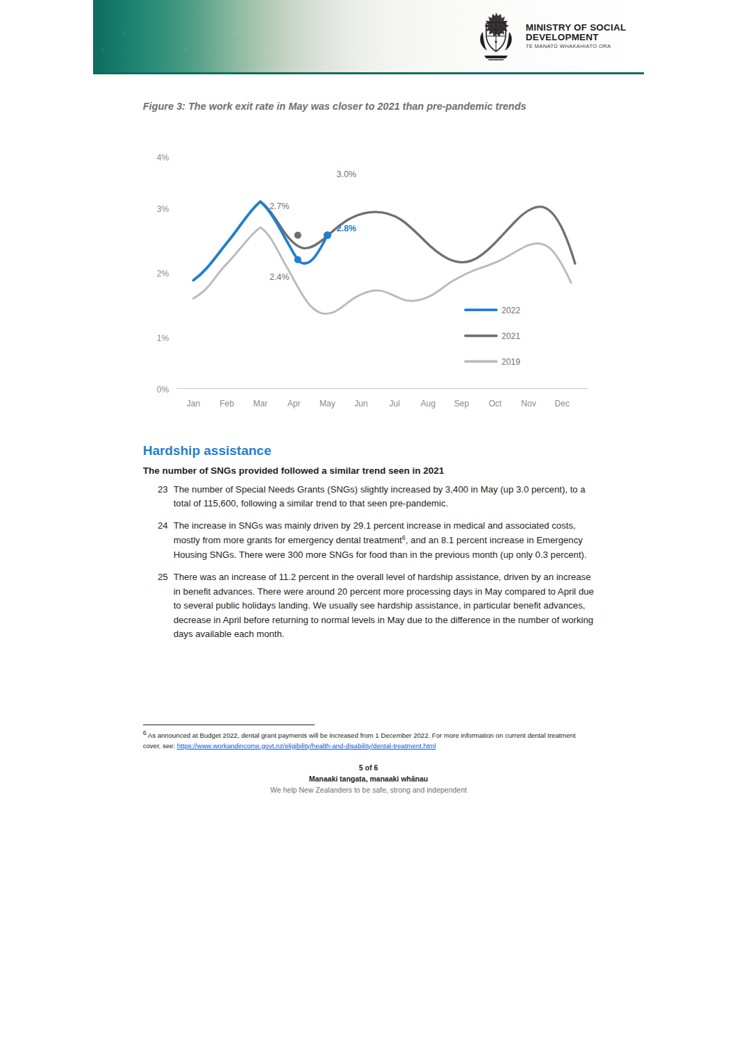MINISTRY OF SOCIAL
DEVELOPMENT
TE MANATŪ WHAKAHIATO ORA
Figure 3: The work exit rate in May was closer to 2021 than pre-pandemic trends
4% 3% 2% 1% 0% Jan Feb Mar Apr May Jun Jul Aug Sep Oct Nov Dec 3.0% 2.7% 2.8% 2.4% 2022 2021 2019
Hardship assistance
The number of SNGs provided followed a similar trend seen in 2021
23 The number of Special Needs Grants (SNGs) slightly increased by 3,400 in May (up 3.0 percent), to a total of 115,600, following a similar trend to that seen pre-pandemic.
24 The increase in SNGs was mainly driven by 29.1 percent increase in medical and associated costs, mostly from more grants for emergency dental treatment6, and an 8.1 percent increase in Emergency Housing SNGs. There were 300 more SNGs for food than in the previous month (up only 0.3 percent).
25 There was an increase of 11.2 percent in the overall level of hardship assistance, driven by an increase in benefit advances. There were around 20 percent more processing days in May compared to April due to several public holidays landing. We usually see hardship assistance, in particular benefit advances, decrease in April before returning to normal levels in May due to the difference in the number of working days available each month.
6 As announced at Budget 2022, dental grant payments will be increased from 1 December 2022. For more information on current dental treatment cover, see: https://www.workandincome.govt.nz/eligibility/health-and-disability/dental-treatment.html
5 of 6
Manaaki tangata, manaaki whānau
We help New Zealanders to be safe, strong and independent